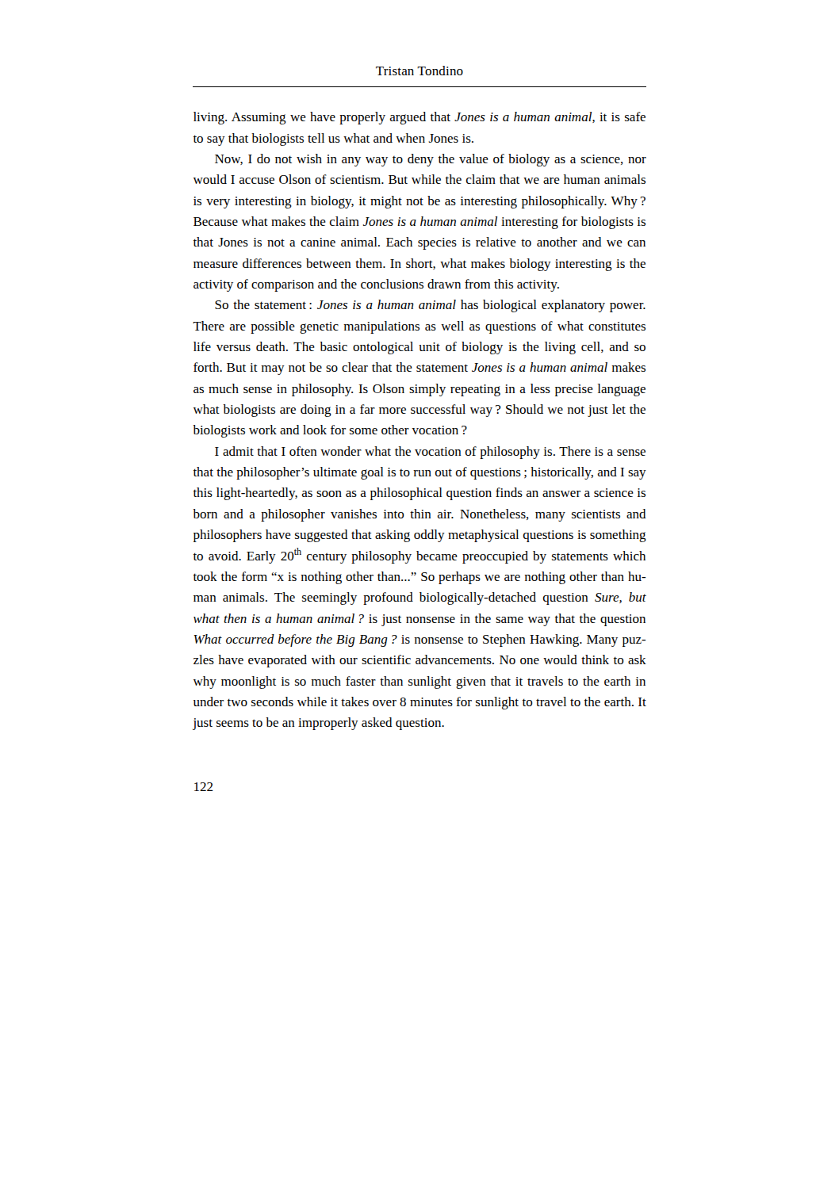Tristan Tondino
living. Assuming we have properly argued that Jones is a human animal, it is safe to say that biologists tell us what and when Jones is.
Now, I do not wish in any way to deny the value of biology as a science, nor would I accuse Olson of scientism. But while the claim that we are human animals is very interesting in biology, it might not be as interesting philosophically. Why ? Because what makes the claim Jones is a human animal interesting for biologists is that Jones is not a canine animal. Each species is relative to another and we can measure differences between them. In short, what makes biology interesting is the activity of comparison and the conclusions drawn from this activity.
So the statement : Jones is a human animal has biological explanatory power. There are possible genetic manipulations as well as questions of what constitutes life versus death. The basic ontological unit of biology is the living cell, and so forth. But it may not be so clear that the statement Jones is a human animal makes as much sense in philosophy. Is Olson simply repeating in a less precise language what biologists are doing in a far more successful way ? Should we not just let the biologists work and look for some other vocation ?
I admit that I often wonder what the vocation of philosophy is. There is a sense that the philosopher’s ultimate goal is to run out of questions ; historically, and I say this light-heartedly, as soon as a philosophical question finds an answer a science is born and a philosopher vanishes into thin air. Nonetheless, many scientists and philosophers have suggested that asking oddly metaphysical questions is something to avoid. Early 20th century philosophy became preoccupied by statements which took the form “x is nothing other than...” So perhaps we are nothing other than human animals. The seemingly profound biologically-detached question Sure, but what then is a human animal ? is just nonsense in the same way that the question What occurred before the Big Bang ? is nonsense to Stephen Hawking. Many puzzles have evaporated with our scientific advancements. No one would think to ask why moonlight is so much faster than sunlight given that it travels to the earth in under two seconds while it takes over 8 minutes for sunlight to travel to the earth. It just seems to be an improperly asked question.
122